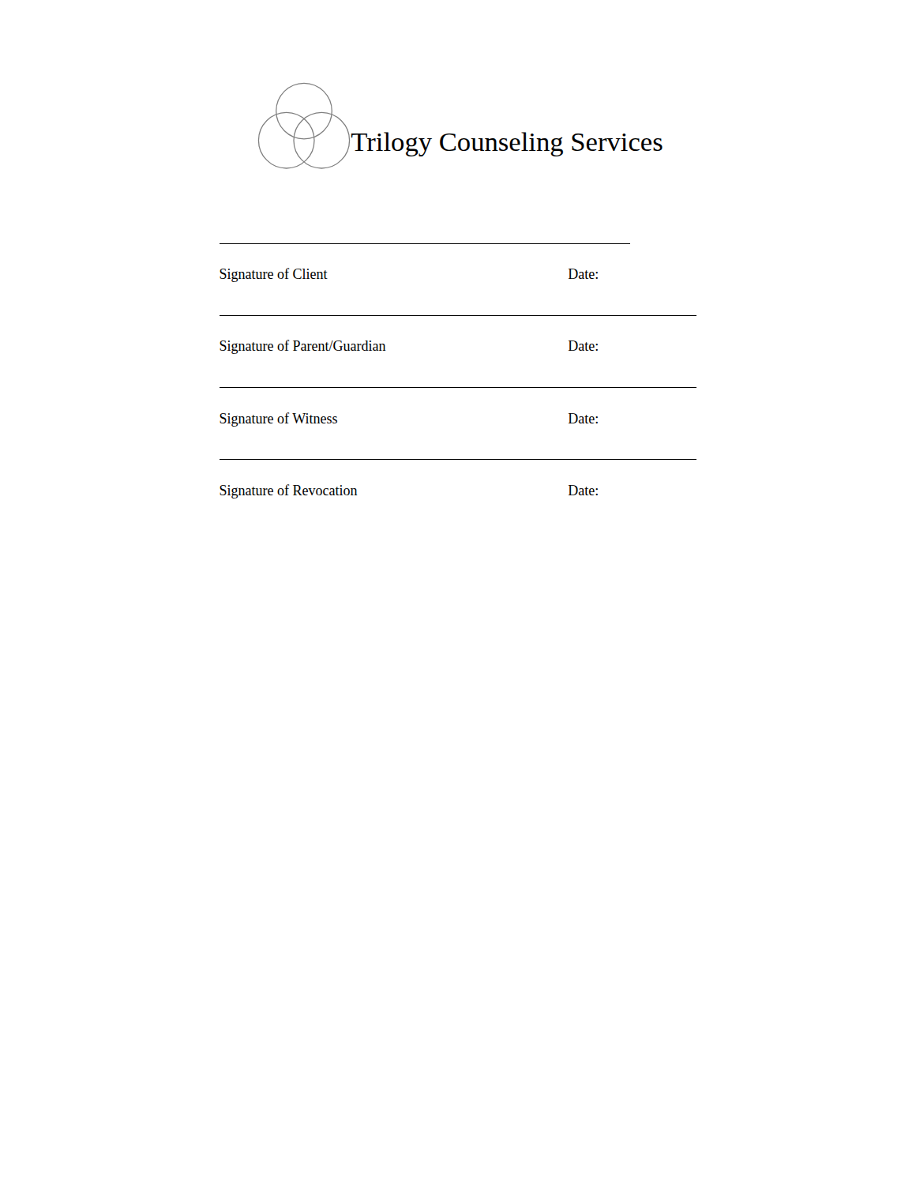Trilogy Counseling Services
Signature of Client Date:
Signature of Parent/Guardian Date:
Signature of Witness Date:
Signature of Revocation Date: